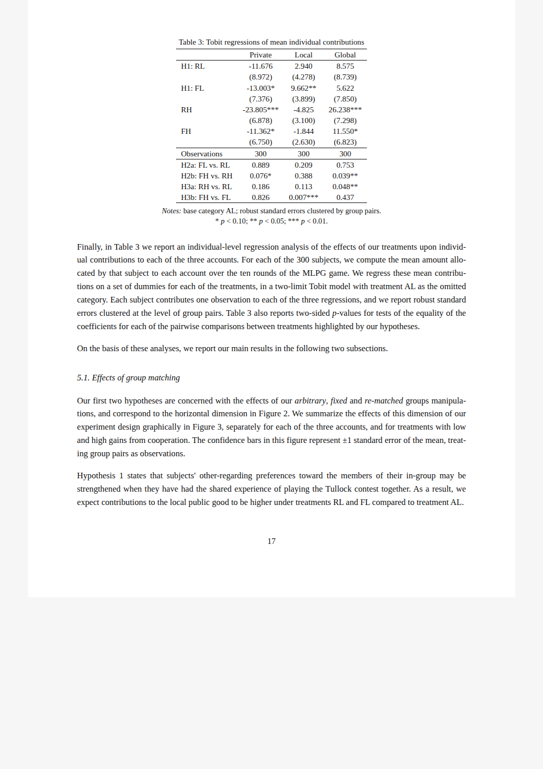Table 3: Tobit regressions of mean individual contributions
| | Private | Local | Global |
| --- | --- | --- | --- |
| H1: RL | -11.676 | 2.940 | 8.575 |
| | (8.972) | (4.278) | (8.739) |
| H1: FL | -13.003* | 9.662** | 5.622 |
| | (7.376) | (3.899) | (7.850) |
| RH | -23.805*** | -4.825 | 26.238*** |
| | (6.878) | (3.100) | (7.298) |
| FH | -11.362* | -1.844 | 11.550* |
| | (6.750) | (2.630) | (6.823) |
| Observations | 300 | 300 | 300 |
| H2a: FL vs. RL | 0.889 | 0.209 | 0.753 |
| H2b: FH vs. RH | 0.076* | 0.388 | 0.039** |
| H3a: RH vs. RL | 0.186 | 0.113 | 0.048** |
| H3b: FH vs. FL | 0.826 | 0.007*** | 0.437 |
Notes: base category AL; robust standard errors clustered by group pairs.
* p < 0.10; ** p < 0.05; *** p < 0.01.
Finally, in Table 3 we report an individual-level regression analysis of the effects of our treatments upon individual contributions to each of the three accounts. For each of the 300 subjects, we compute the mean amount allocated by that subject to each account over the ten rounds of the MLPG game. We regress these mean contributions on a set of dummies for each of the treatments, in a two-limit Tobit model with treatment AL as the omitted category. Each subject contributes one observation to each of the three regressions, and we report robust standard errors clustered at the level of group pairs. Table 3 also reports two-sided p-values for tests of the equality of the coefficients for each of the pairwise comparisons between treatments highlighted by our hypotheses.
On the basis of these analyses, we report our main results in the following two subsections.
5.1. Effects of group matching
Our first two hypotheses are concerned with the effects of our arbitrary, fixed and re-matched groups manipulations, and correspond to the horizontal dimension in Figure 2. We summarize the effects of this dimension of our experiment design graphically in Figure 3, separately for each of the three accounts, and for treatments with low and high gains from cooperation. The confidence bars in this figure represent ±1 standard error of the mean, treating group pairs as observations.
Hypothesis 1 states that subjects' other-regarding preferences toward the members of their in-group may be strengthened when they have had the shared experience of playing the Tullock contest together. As a result, we expect contributions to the local public good to be higher under treatments RL and FL compared to treatment AL.
17